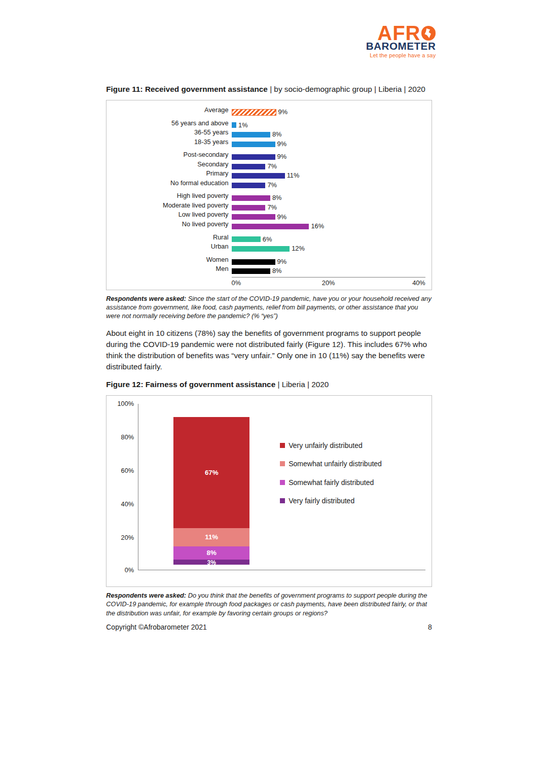AFR
BAROMETER
Let the people have a say
Figure 11: Received government assistance | by socio-demographic group | Liberia | 2020
| Average | 9% |
| 56 years and above | 1% |
| 36-55 years | 8% |
| 18-35 years | 9% |
| Post-secondary | 9% |
| Secondary | 7% |
| Primary | 11% |
| No formal education | 7% |
| High lived poverty | 8% |
| Moderate lived poverty | 7% |
| Low lived poverty | 9% |
| No lived poverty | 16% |
| Rural | 6% |
| Urban | 12% |
| Women | 9% |
| Men | 8% |
0% 20% 40%
Respondents were asked: Since the start of the COVID-19 pandemic, have you or your household received any assistance from government, like food, cash payments, relief from bill payments, or other assistance that you were not normally receiving before the pandemic? (% “yes”)
About eight in 10 citizens (78%) say the benefits of government programs to support people during the COVID-19 pandemic were not distributed fairly (Figure 12). This includes 67% who think the distribution of benefits was “very unfair.” Only one in 10 (11%) say the benefits were distributed fairly.
Figure 12: Fairness of government assistance | Liberia | 2020
100% 80% 60% 40% 20% 0%
67%
11%
8%
3%
Very unfairly distributed
Somewhat unfairly distributed
Somewhat fairly distributed
Very fairly distributed
Respondents were asked: Do you think that the benefits of government programs to support people during the COVID-19 pandemic, for example through food packages or cash payments, have been distributed fairly, or that the distribution was unfair, for example by favoring certain groups or regions?
Copyright ©Afrobarometer 2021 8